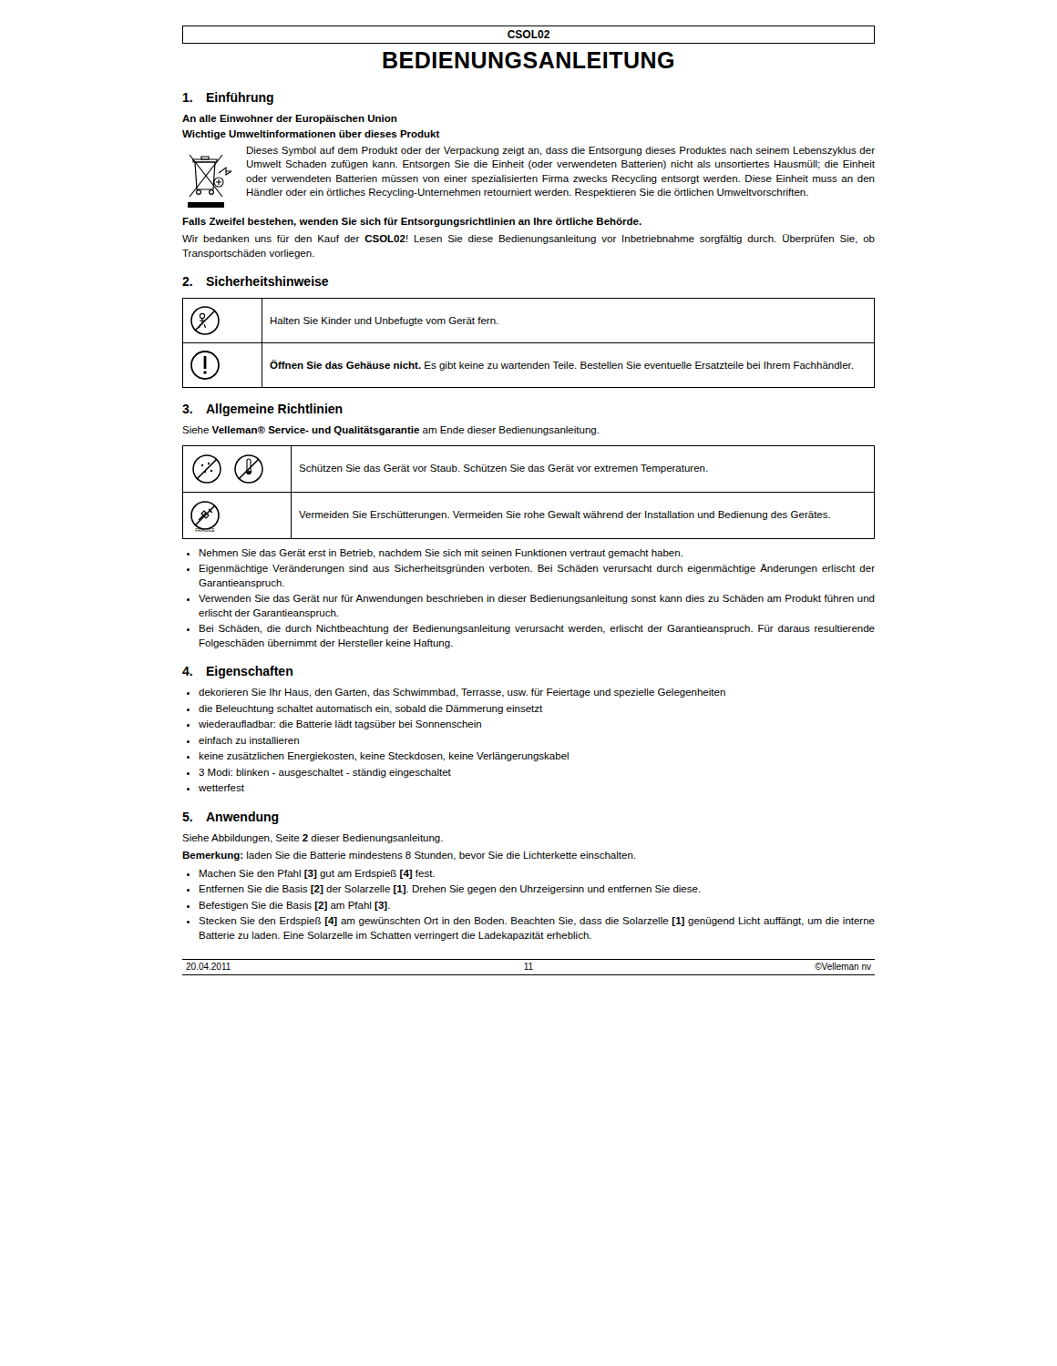CSOL02
BEDIENUNGSANLEITUNG
1. Einführung
An alle Einwohner der Europäischen Union
Wichtige Umweltinformationen über dieses Produkt
Dieses Symbol auf dem Produkt oder der Verpackung zeigt an, dass die Entsorgung dieses Produktes nach seinem Lebenszyklus der Umwelt Schaden zufügen kann. Entsorgen Sie die Einheit (oder verwendeten Batterien) nicht als unsortiertes Hausmüll; die Einheit oder verwendeten Batterien müssen von einer spezialisierten Firma zwecks Recycling entsorgt werden. Diese Einheit muss an den Händler oder ein örtliches Recycling-Unternehmen retourniert werden. Respektieren Sie die örtlichen Umweltvorschriften.
Falls Zweifel bestehen, wenden Sie sich für Entsorgungsrichtlinien an Ihre örtliche Behörde.
Wir bedanken uns für den Kauf der CSOL02! Lesen Sie diese Bedienungsanleitung vor Inbetriebnahme sorgfältig durch. Überprüfen Sie, ob Transportschäden vorliegen.
2. Sicherheitshinweise
| | Halten Sie Kinder und Unbefugte vom Gerät fern. |
| | Öffnen Sie das Gehäuse nicht. Es gibt keine zu wartenden Teile. Bestellen Sie eventuelle Ersatzteile bei Ihrem Fachhändler. |
3. Allgemeine Richtlinien
Siehe Velleman® Service- und Qualitätsgarantie am Ende dieser Bedienungsanleitung.
| | Schützen Sie das Gerät vor Staub. Schützen Sie das Gerät vor extremen Temperaturen. |
| FRAGILE | Vermeiden Sie Erschütterungen. Vermeiden Sie rohe Gewalt während der Installation und Bedienung des Gerätes. |
Nehmen Sie das Gerät erst in Betrieb, nachdem Sie sich mit seinen Funktionen vertraut gemacht haben.
Eigenmächtige Veränderungen sind aus Sicherheitsgründen verboten. Bei Schäden verursacht durch eigenmächtige Änderungen erlischt der Garantieanspruch.
Verwenden Sie das Gerät nur für Anwendungen beschrieben in dieser Bedienungsanleitung sonst kann dies zu Schäden am Produkt führen und erlischt der Garantieanspruch.
Bei Schäden, die durch Nichtbeachtung der Bedienungsanleitung verursacht werden, erlischt der Garantieanspruch. Für daraus resultierende Folgeschäden übernimmt der Hersteller keine Haftung.
4. Eigenschaften
dekorieren Sie Ihr Haus, den Garten, das Schwimmbad, Terrasse, usw. für Feiertage und spezielle Gelegenheiten
die Beleuchtung schaltet automatisch ein, sobald die Dämmerung einsetzt
wiederaufladbar: die Batterie lädt tagsüber bei Sonnenschein
einfach zu installieren
keine zusätzlichen Energiekosten, keine Steckdosen, keine Verlängerungskabel
3 Modi: blinken - ausgeschaltet - ständig eingeschaltet
wetterfest
5. Anwendung
Siehe Abbildungen, Seite 2 dieser Bedienungsanleitung.
Bemerkung: laden Sie die Batterie mindestens 8 Stunden, bevor Sie die Lichterkette einschalten.
Machen Sie den Pfahl [3] gut am Erdspieß [4] fest.
Entfernen Sie die Basis [2] der Solarzelle [1]. Drehen Sie gegen den Uhrzeigersinn und entfernen Sie diese.
Befestigen Sie die Basis [2] am Pfahl [3].
Stecken Sie den Erdspieß [4] am gewünschten Ort in den Boden. Beachten Sie, dass die Solarzelle [1] genügend Licht auffängt, um die interne Batterie zu laden. Eine Solarzelle im Schatten verringert die Ladekapazität erheblich.
20.04.2011
11
©Velleman nv